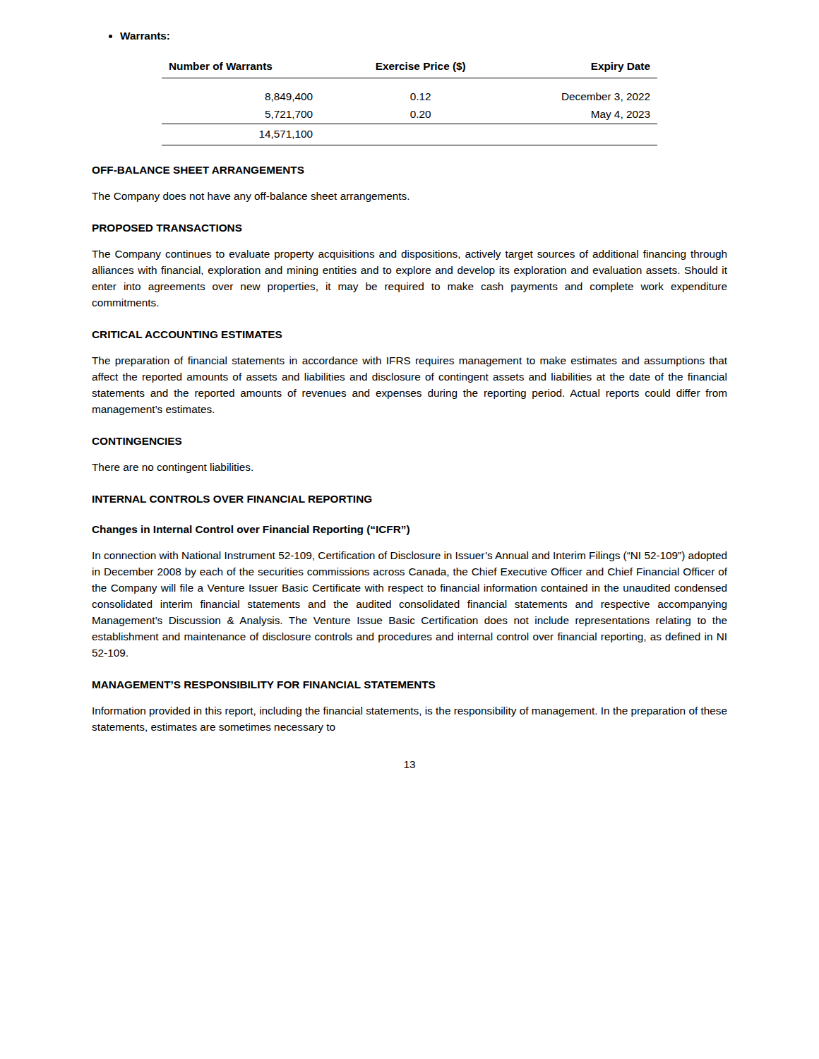Warrants:
| Number of Warrants | Exercise Price ($) | Expiry Date |
| --- | --- | --- |
| 8,849,400 | 0.12 | December 3, 2022 |
| 5,721,700 | 0.20 | May 4, 2023 |
| 14,571,100 | | |
Off-Balance Sheet Arrangements
The Company does not have any off-balance sheet arrangements.
Proposed Transactions
The Company continues to evaluate property acquisitions and dispositions, actively target sources of additional financing through alliances with financial, exploration and mining entities and to explore and develop its exploration and evaluation assets. Should it enter into agreements over new properties, it may be required to make cash payments and complete work expenditure commitments.
Critical Accounting Estimates
The preparation of financial statements in accordance with IFRS requires management to make estimates and assumptions that affect the reported amounts of assets and liabilities and disclosure of contingent assets and liabilities at the date of the financial statements and the reported amounts of revenues and expenses during the reporting period. Actual reports could differ from management’s estimates.
Contingencies
There are no contingent liabilities.
Internal Controls Over Financial Reporting
Changes in Internal Control over Financial Reporting (“ICFR”)
In connection with National Instrument 52-109, Certification of Disclosure in Issuer’s Annual and Interim Filings (“NI 52-109”) adopted in December 2008 by each of the securities commissions across Canada, the Chief Executive Officer and Chief Financial Officer of the Company will file a Venture Issuer Basic Certificate with respect to financial information contained in the unaudited condensed consolidated interim financial statements and the audited consolidated financial statements and respective accompanying Management’s Discussion & Analysis. The Venture Issue Basic Certification does not include representations relating to the establishment and maintenance of disclosure controls and procedures and internal control over financial reporting, as defined in NI 52-109.
Management’s Responsibility for Financial Statements
Information provided in this report, including the financial statements, is the responsibility of management. In the preparation of these statements, estimates are sometimes necessary to
13